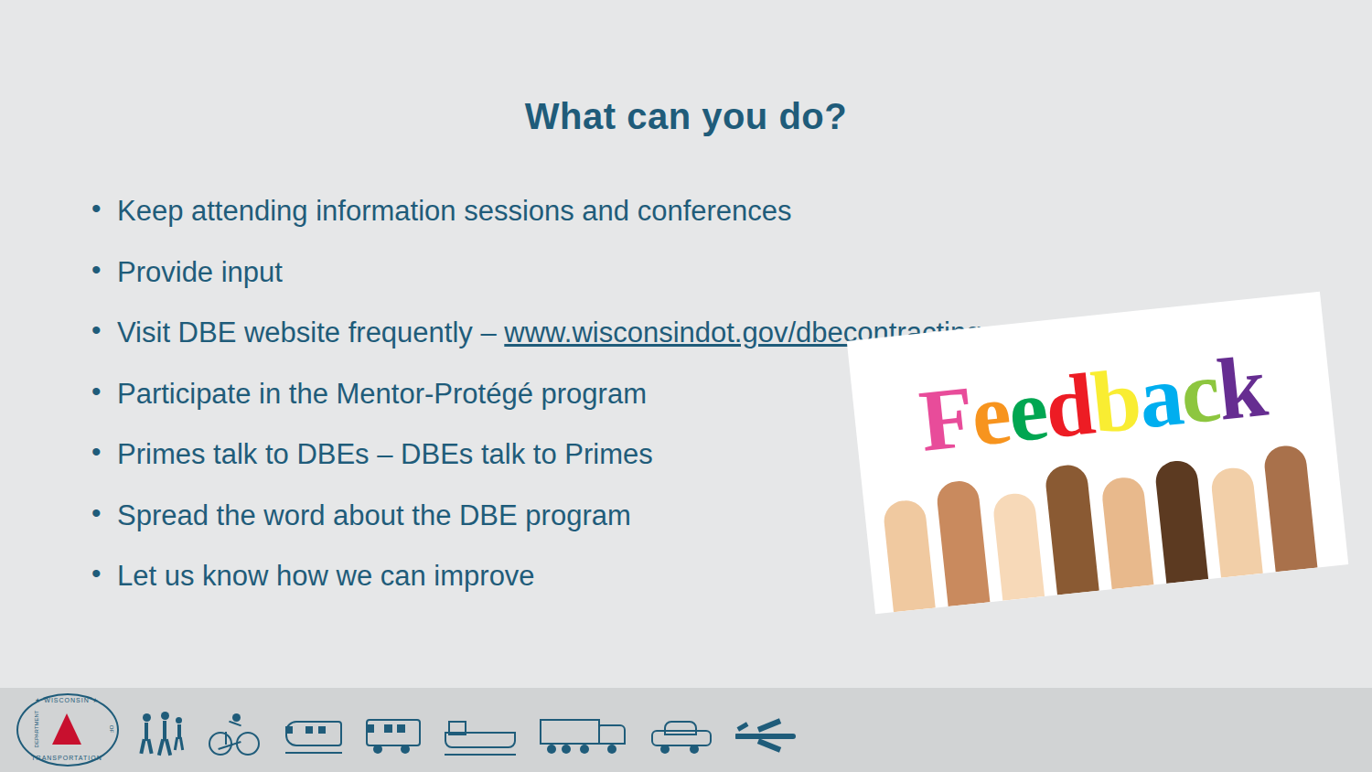What can you do?
Keep attending information sessions and conferences
Provide input
Visit DBE website frequently – www.wisconsindot.gov/dbecontracting
Participate in the Mentor-Protégé program
Primes talk to DBEs – DBEs talk to Primes
Spread the word about the DBE program
Let us know how we can improve
Feedback
★ WISCONSIN ★
DEPARTMENT
OF
TRANSPORTATION